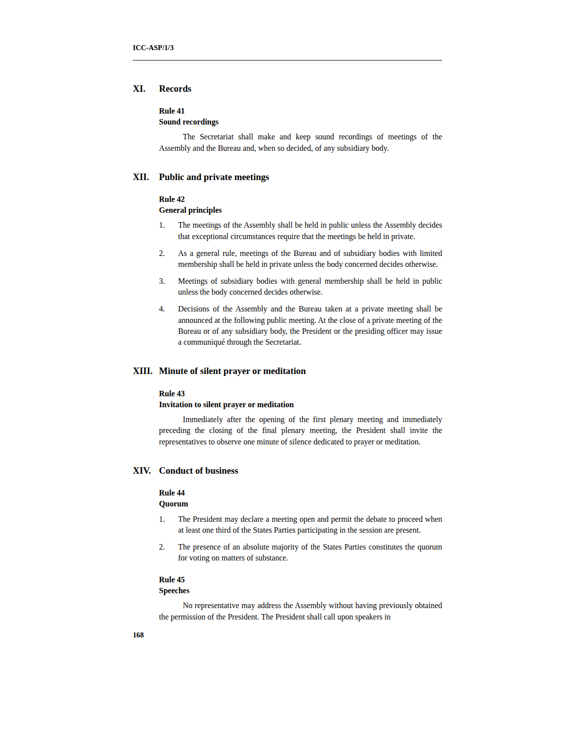ICC-ASP/1/3
XI. Records
Rule 41
Sound recordings
The Secretariat shall make and keep sound recordings of meetings of the Assembly and the Bureau and, when so decided, of any subsidiary body.
XII. Public and private meetings
Rule 42
General principles
1. The meetings of the Assembly shall be held in public unless the Assembly decides that exceptional circumstances require that the meetings be held in private.
2. As a general rule, meetings of the Bureau and of subsidiary bodies with limited membership shall be held in private unless the body concerned decides otherwise.
3. Meetings of subsidiary bodies with general membership shall be held in public unless the body concerned decides otherwise.
4. Decisions of the Assembly and the Bureau taken at a private meeting shall be announced at the following public meeting. At the close of a private meeting of the Bureau or of any subsidiary body, the President or the presiding officer may issue a communiqué through the Secretariat.
XIII. Minute of silent prayer or meditation
Rule 43
Invitation to silent prayer or meditation
Immediately after the opening of the first plenary meeting and immediately preceding the closing of the final plenary meeting, the President shall invite the representatives to observe one minute of silence dedicated to prayer or meditation.
XIV. Conduct of business
Rule 44
Quorum
1. The President may declare a meeting open and permit the debate to proceed when at least one third of the States Parties participating in the session are present.
2. The presence of an absolute majority of the States Parties constitutes the quorum for voting on matters of substance.
Rule 45
Speeches
No representative may address the Assembly without having previously obtained the permission of the President. The President shall call upon speakers in
168